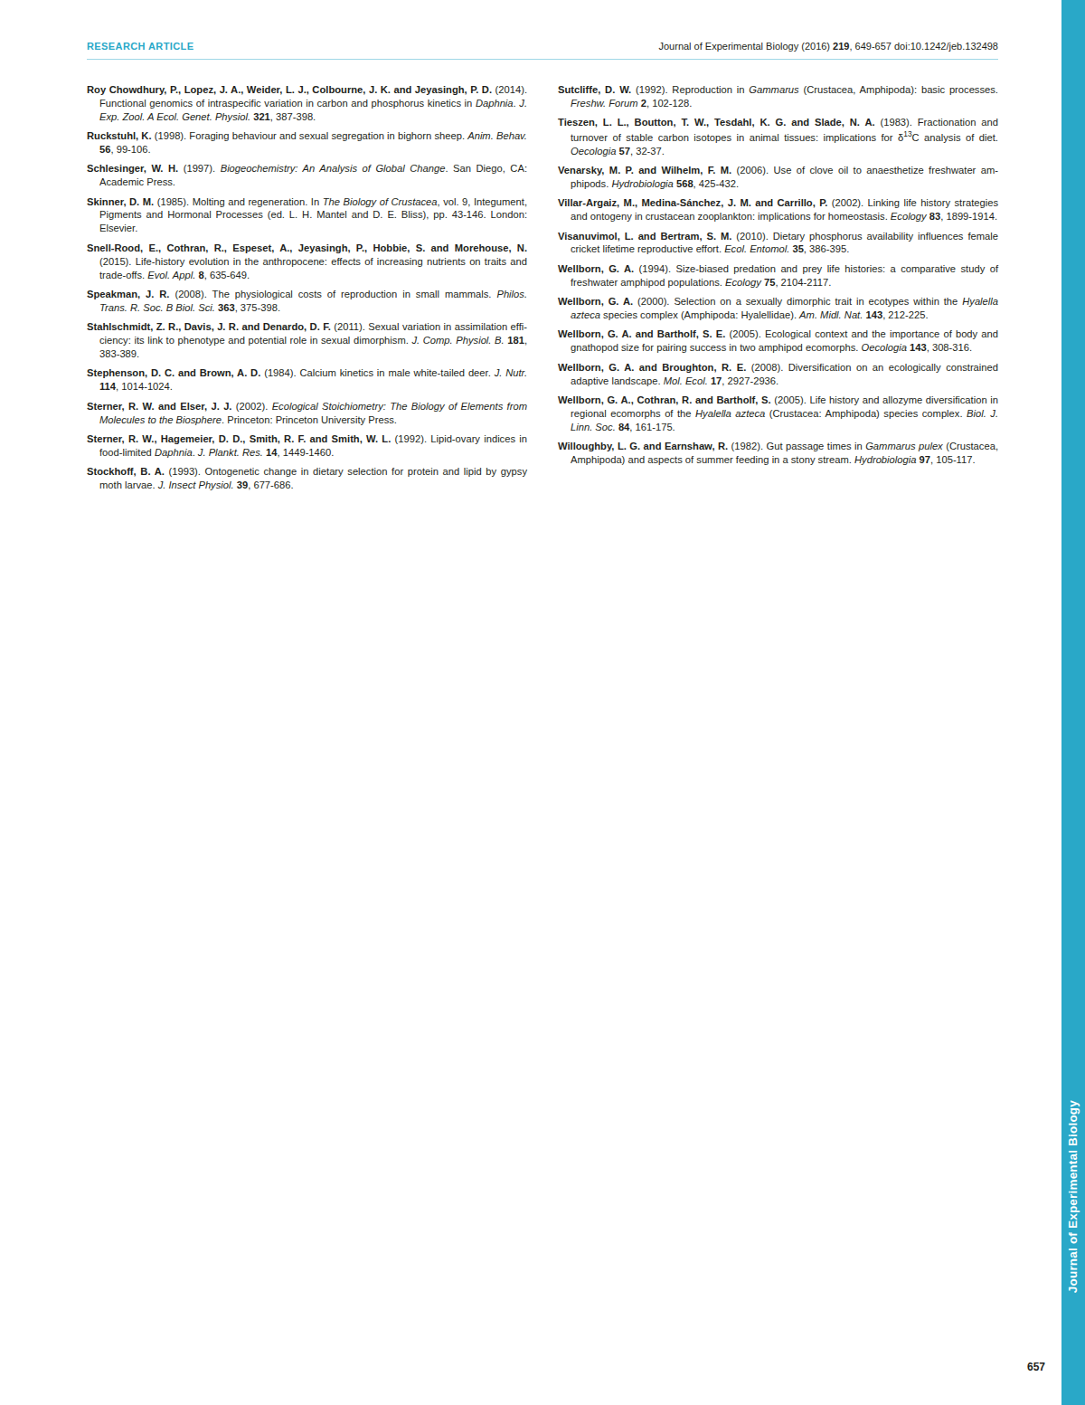Journal of Experimental Biology
RESEARCH ARTICLE
Journal of Experimental Biology (2016) 219, 649-657 doi:10.1242/jeb.132498
Roy Chowdhury, P., Lopez, J. A., Weider, L. J., Colbourne, J. K. and Jeyasingh, P. D. (2014). Functional genomics of intraspecific variation in carbon and phosphorus kinetics in Daphnia. J. Exp. Zool. A Ecol. Genet. Physiol. 321, 387-398.
Ruckstuhl, K. (1998). Foraging behaviour and sexual segregation in bighorn sheep. Anim. Behav. 56, 99-106.
Schlesinger, W. H. (1997). Biogeochemistry: An Analysis of Global Change. San Diego, CA: Academic Press.
Skinner, D. M. (1985). Molting and regeneration. In The Biology of Crustacea, vol. 9, Integument, Pigments and Hormonal Processes (ed. L. H. Mantel and D. E. Bliss), pp. 43-146. London: Elsevier.
Snell-Rood, E., Cothran, R., Espeset, A., Jeyasingh, P., Hobbie, S. and Morehouse, N. (2015). Life-history evolution in the anthropocene: effects of increasing nutrients on traits and trade-offs. Evol. Appl. 8, 635-649.
Speakman, J. R. (2008). The physiological costs of reproduction in small mammals. Philos. Trans. R. Soc. B Biol. Sci. 363, 375-398.
Stahlschmidt, Z. R., Davis, J. R. and Denardo, D. F. (2011). Sexual variation in assimilation efficiency: its link to phenotype and potential role in sexual dimorphism. J. Comp. Physiol. B. 181, 383-389.
Stephenson, D. C. and Brown, A. D. (1984). Calcium kinetics in male white-tailed deer. J. Nutr. 114, 1014-1024.
Sterner, R. W. and Elser, J. J. (2002). Ecological Stoichiometry: The Biology of Elements from Molecules to the Biosphere. Princeton: Princeton University Press.
Sterner, R. W., Hagemeier, D. D., Smith, R. F. and Smith, W. L. (1992). Lipid-ovary indices in food-limited Daphnia. J. Plankt. Res. 14, 1449-1460.
Stockhoff, B. A. (1993). Ontogenetic change in dietary selection for protein and lipid by gypsy moth larvae. J. Insect Physiol. 39, 677-686.
Sutcliffe, D. W. (1992). Reproduction in Gammarus (Crustacea, Amphipoda): basic processes. Freshw. Forum 2, 102-128.
Tieszen, L. L., Boutton, T. W., Tesdahl, K. G. and Slade, N. A. (1983). Fractionation and turnover of stable carbon isotopes in animal tissues: implications for δ13 C analysis of diet. Oecologia 57, 32-37.
Venarsky, M. P. and Wilhelm, F. M. (2006). Use of clove oil to anaesthetize freshwater amphipods. Hydrobiologia 568, 425-432.
Villar-Argaiz, M., Medina-Sánchez, J. M. and Carrillo, P. (2002). Linking life history strategies and ontogeny in crustacean zooplankton: implications for homeostasis. Ecology 83, 1899-1914.
Visanuvimol, L. and Bertram, S. M. (2010). Dietary phosphorus availability influences female cricket lifetime reproductive effort. Ecol. Entomol. 35, 386-395.
Wellborn, G. A. (1994). Size-biased predation and prey life histories: a comparative study of freshwater amphipod populations. Ecology 75, 2104-2117.
Wellborn, G. A. (2000). Selection on a sexually dimorphic trait in ecotypes within the Hyalella azteca species complex (Amphipoda: Hyalellidae). Am. Midl. Nat. 143, 212-225.
Wellborn, G. A. and Bartholf, S. E. (2005). Ecological context and the importance of body and gnathopod size for pairing success in two amphipod ecomorphs. Oecologia 143, 308-316.
Wellborn, G. A. and Broughton, R. E. (2008). Diversification on an ecologically constrained adaptive landscape. Mol. Ecol. 17, 2927-2936.
Wellborn, G. A., Cothran, R. and Bartholf, S. (2005). Life history and allozyme diversification in regional ecomorphs of the Hyalella azteca (Crustacea: Amphipoda) species complex. Biol. J. Linn. Soc. 84, 161-175.
Willoughby, L. G. and Earnshaw, R. (1982). Gut passage times in Gammarus pulex (Crustacea, Amphipoda) and aspects of summer feeding in a stony stream. Hydrobiologia 97, 105-117.
657